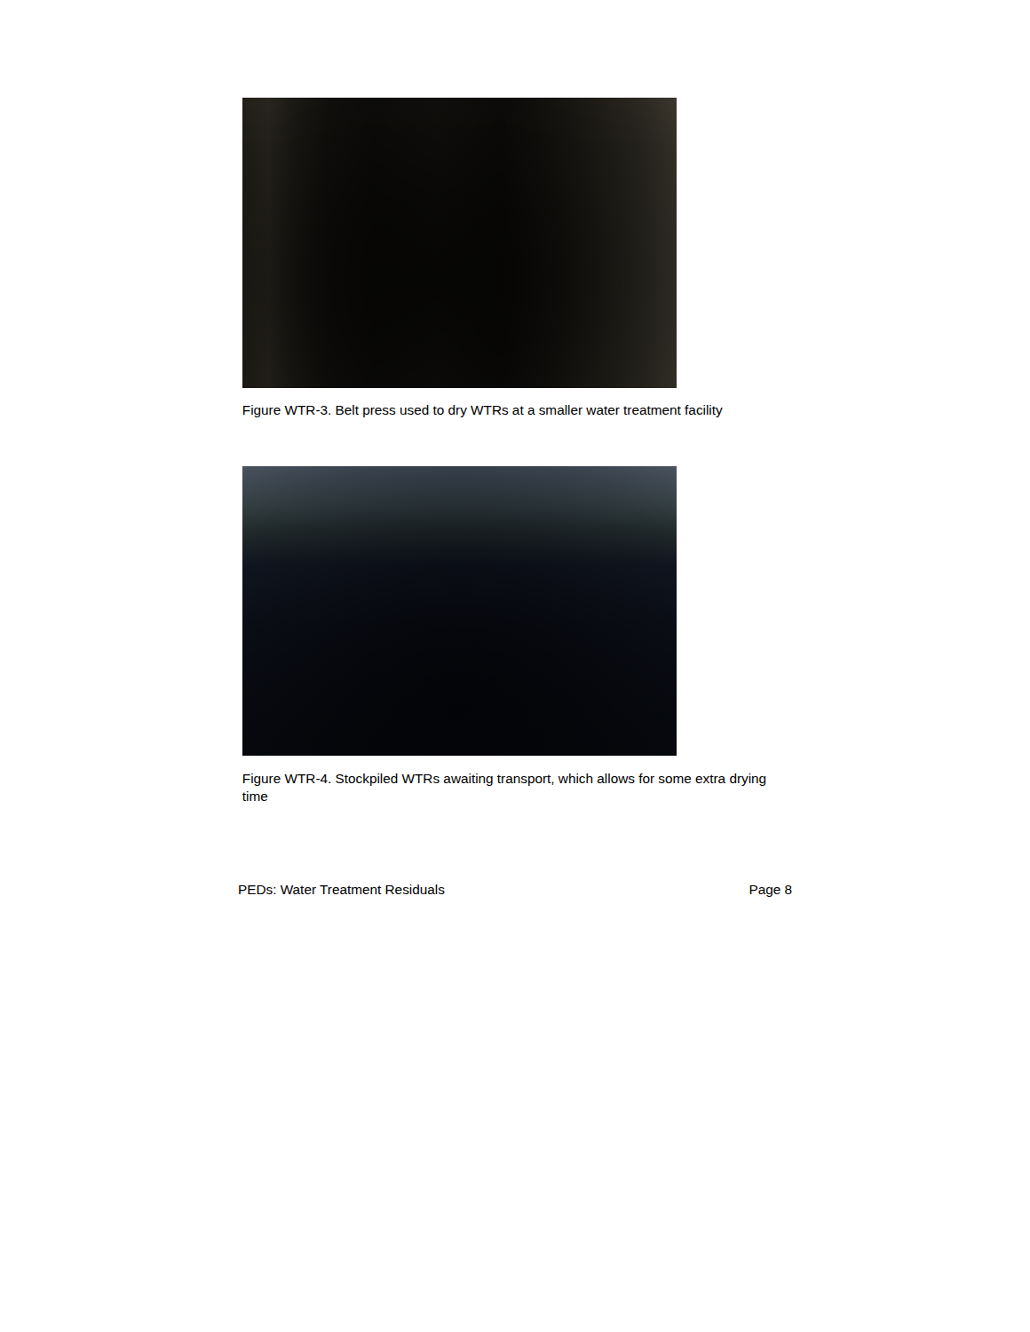Figure WTR-3. Belt press used to dry WTRs at a smaller water treatment facility
Figure WTR-4. Stockpiled WTRs awaiting transport, which allows for some extra drying time
PEDs: Water Treatment Residuals
Page 8